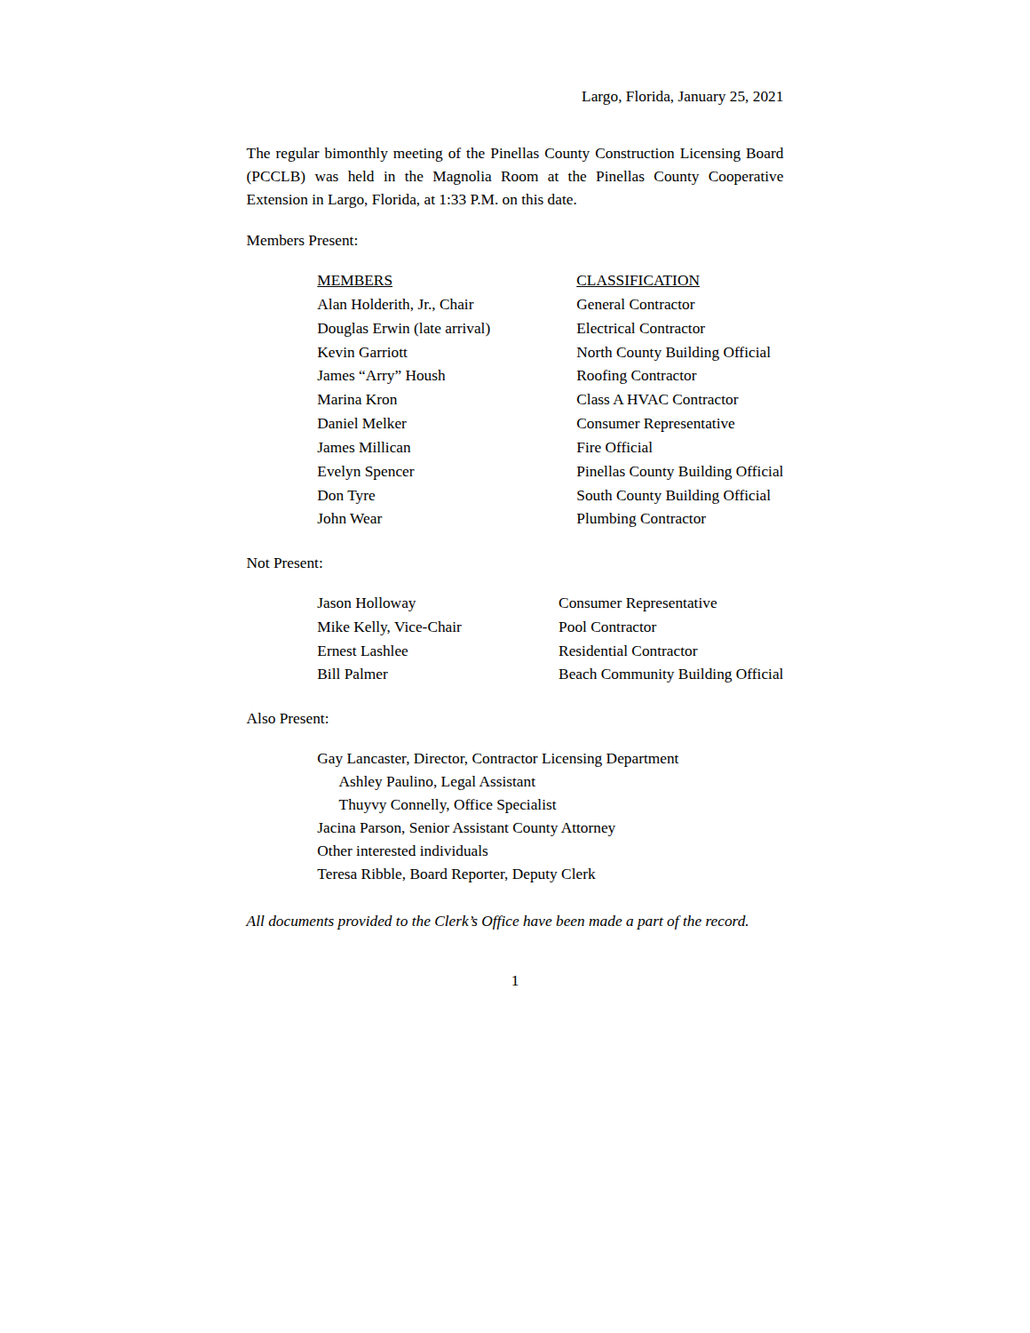Largo, Florida, January 25, 2021
The regular bimonthly meeting of the Pinellas County Construction Licensing Board (PCCLB) was held in the Magnolia Room at the Pinellas County Cooperative Extension in Largo, Florida, at 1:33 P.M. on this date.
Members Present:
| MEMBERS | CLASSIFICATION |
| Alan Holderith, Jr., Chair | General Contractor |
| Douglas Erwin (late arrival) | Electrical Contractor |
| Kevin Garriott | North County Building Official |
| James “Arry” Housh | Roofing Contractor |
| Marina Kron | Class A HVAC Contractor |
| Daniel Melker | Consumer Representative |
| James Millican | Fire Official |
| Evelyn Spencer | Pinellas County Building Official |
| Don Tyre | South County Building Official |
| John Wear | Plumbing Contractor |
Not Present:
| Jason Holloway | Consumer Representative |
| Mike Kelly, Vice-Chair | Pool Contractor |
| Ernest Lashlee | Residential Contractor |
| Bill Palmer | Beach Community Building Official |
Also Present:
Gay Lancaster, Director, Contractor Licensing Department
Ashley Paulino, Legal Assistant
Thuyvy Connelly, Office Specialist
Jacina Parson, Senior Assistant County Attorney
Other interested individuals
Teresa Ribble, Board Reporter, Deputy Clerk
All documents provided to the Clerk’s Office have been made a part of the record.
1